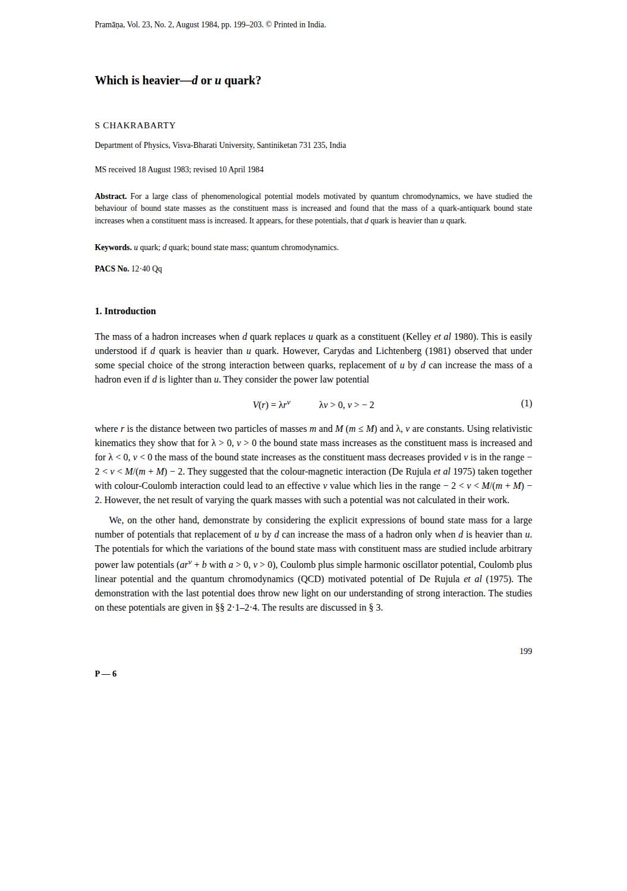Pramāṇa, Vol. 23, No. 2, August 1984, pp. 199–203. © Printed in India.
Which is heavier—d or u quark?
S CHAKRABARTY
Department of Physics, Visva-Bharati University, Santiniketan 731 235, India
MS received 18 August 1983; revised 10 April 1984
Abstract. For a large class of phenomenological potential models motivated by quantum chromodynamics, we have studied the behaviour of bound state masses as the constituent mass is increased and found that the mass of a quark-antiquark bound state increases when a constituent mass is increased. It appears, for these potentials, that d quark is heavier than u quark.
Keywords. u quark; d quark; bound state mass; quantum chromodynamics.
PACS No. 12·40 Qq
1. Introduction
The mass of a hadron increases when d quark replaces u quark as a constituent (Kelley et al 1980). This is easily understood if d quark is heavier than u quark. However, Carydas and Lichtenberg (1981) observed that under some special choice of the strong interaction between quarks, replacement of u by d can increase the mass of a hadron even if d is lighter than u. They consider the power law potential
V(r) = λrv λv > 0, v > − 2 (1)
where r is the distance between two particles of masses m and M (m ≤ M) and λ, v are constants. Using relativistic kinematics they show that for λ > 0, v > 0 the bound state mass increases as the constituent mass is increased and for λ < 0, v < 0 the mass of the bound state increases as the constituent mass decreases provided v is in the range − 2 < v < M/(m + M) − 2. They suggested that the colour-magnetic interaction (De Rujula et al 1975) taken together with colour-Coulomb interaction could lead to an effective v value which lies in the range − 2 < v < M/(m + M) − 2. However, the net result of varying the quark masses with such a potential was not calculated in their work.
We, on the other hand, demonstrate by considering the explicit expressions of bound state mass for a large number of potentials that replacement of u by d can increase the mass of a hadron only when d is heavier than u. The potentials for which the variations of the bound state mass with constituent mass are studied include arbitrary power law potentials (arv + b with a > 0, v > 0), Coulomb plus simple harmonic oscillator potential, Coulomb plus linear potential and the quantum chromodynamics (QCD) motivated potential of De Rujula et al (1975). The demonstration with the last potential does throw new light on our understanding of strong interaction. The studies on these potentials are given in §§ 2·1–2·4. The results are discussed in § 3.
199
P — 6